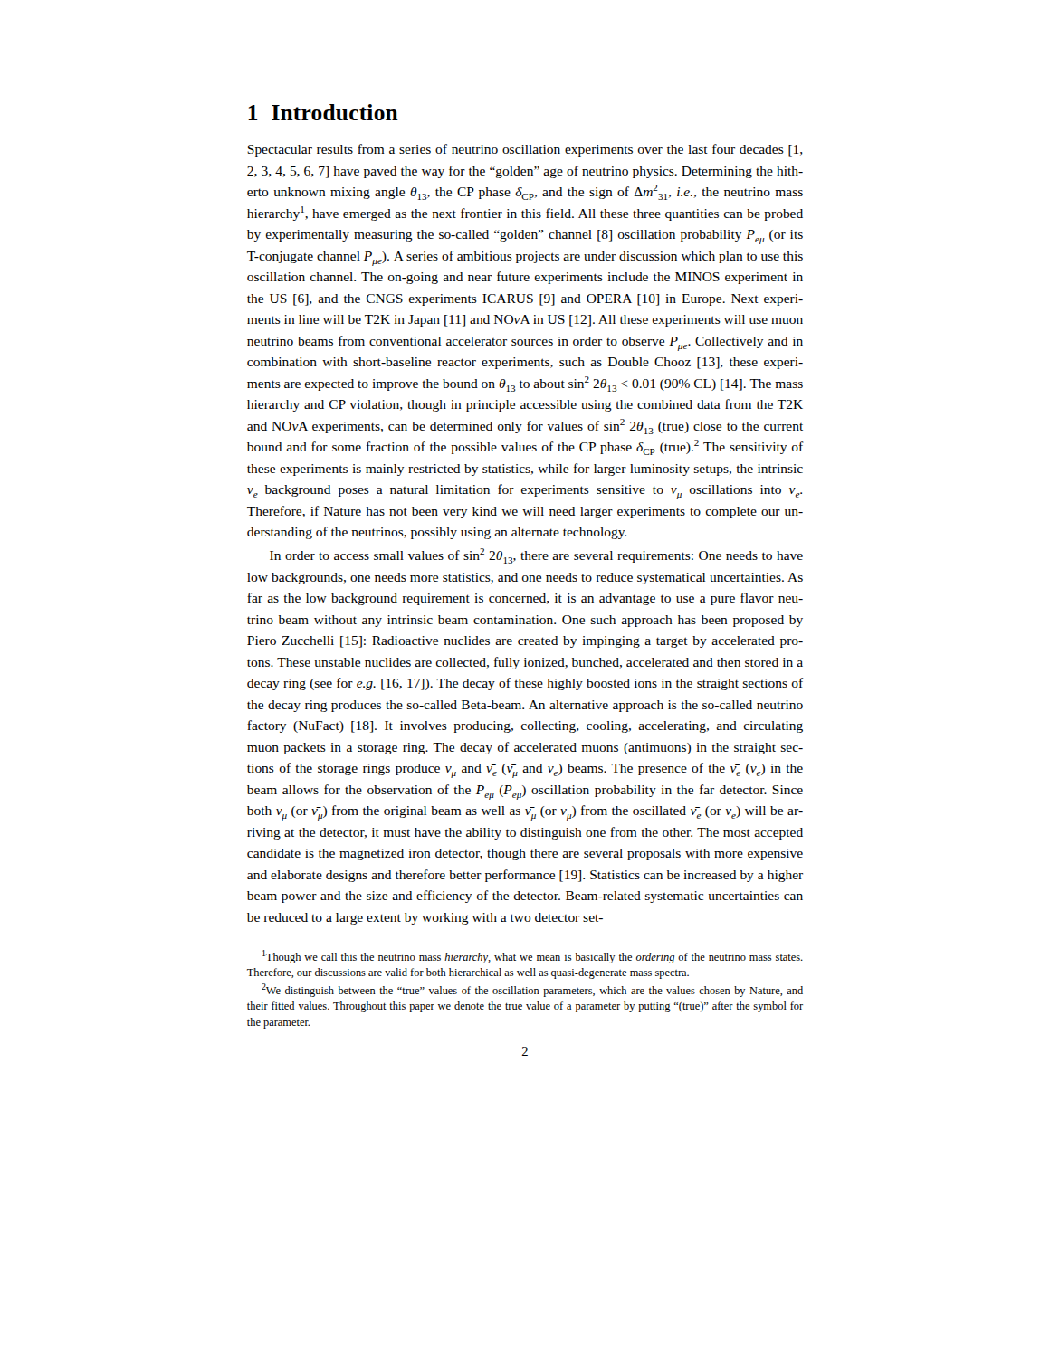1 Introduction
Spectacular results from a series of neutrino oscillation experiments over the last four decades [1, 2, 3, 4, 5, 6, 7] have paved the way for the “golden” age of neutrino physics. Determining the hitherto unknown mixing angle θ13, the CP phase δCP, and the sign of Δm231, i.e., the neutrino mass hierarchy1, have emerged as the next frontier in this field. All these three quantities can be probed by experimentally measuring the so-called “golden” channel [8] oscillation probability Peμ (or its T-conjugate channel Pμe). A series of ambitious projects are under discussion which plan to use this oscillation channel. The on-going and near future experiments include the MINOS experiment in the US [6], and the CNGS experiments ICARUS [9] and OPERA [10] in Europe. Next experiments in line will be T2K in Japan [11] and NOν A in US [12]. All these experiments will use muon neutrino beams from conventional accelerator sources in order to observe Pμe. Collectively and in combination with short-baseline reactor experiments, such as Double Chooz [13], these experiments are expected to improve the bound on θ13 to about sin2 2θ13 < 0.01 (90% CL) [14]. The mass hierarchy and CP violation, though in principle accessible using the combined data from the T2K and NOν A experiments, can be determined only for values of sin2 2θ13 (true) close to the current bound and for some fraction of the possible values of the CP phase δCP (true).2 The sensitivity of these experiments is mainly restricted by statistics, while for larger luminosity setups, the intrinsic νe background poses a natural limitation for experiments sensitive to νμ oscillations into νe. Therefore, if Nature has not been very kind we will need larger experiments to complete our understanding of the neutrinos, possibly using an alternate technology.
In order to access small values of sin2 2θ13, there are several requirements: One needs to have low backgrounds, one needs more statistics, and one needs to reduce systematical uncertainties. As far as the low background requirement is concerned, it is an advantage to use a pure flavor neutrino beam without any intrinsic beam contamination. One such approach has been proposed by Piero Zucchelli [15]: Radioactive nuclides are created by impinging a target by accelerated protons. These unstable nuclides are collected, fully ionized, bunched, accelerated and then stored in a decay ring (see for e.g. [16, 17]). The decay of these highly boosted ions in the straight sections of the decay ring produces the so-called Beta-beam. An alternative approach is the so-called neutrino factory (NuFact) [18]. It involves producing, collecting, cooling, accelerating, and circulating muon packets in a storage ring. The decay of accelerated muons (antimuons) in the straight sections of the storage rings produce νμ and ν̄e (ν̄μ and νe) beams. The presence of the ν̄e (νe) in the beam allows for the observation of the Pēμ̄ (Peμ) oscillation probability in the far detector. Since both νμ (or ν̄μ) from the original beam as well as ν̄μ (or νμ) from the oscillated ν̄e (or νe) will be arriving at the detector, it must have the ability to distinguish one from the other. The most accepted candidate is the magnetized iron detector, though there are several proposals with more expensive and elaborate designs and therefore better performance [19]. Statistics can be increased by a higher beam power and the size and efficiency of the detector. Beam-related systematic uncertainties can be reduced to a large extent by working with a two detector set-
1Though we call this the neutrino mass hierarchy, what we mean is basically the ordering of the neutrino mass states. Therefore, our discussions are valid for both hierarchical as well as quasi-degenerate mass spectra.
2We distinguish between the “true” values of the oscillation parameters, which are the values chosen by Nature, and their fitted values. Throughout this paper we denote the true value of a parameter by putting “(true)” after the symbol for the parameter.
2